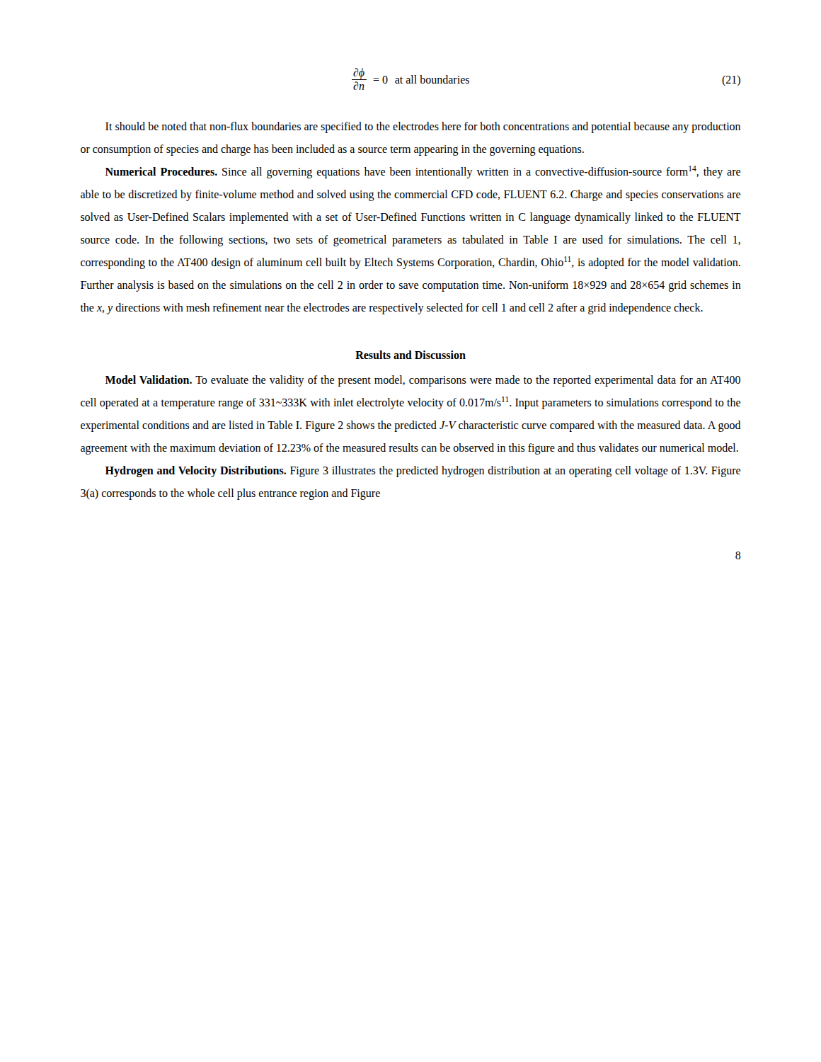∂ϕ ∂n = 0 at all boundaries
(21)
It should be noted that non-flux boundaries are specified to the electrodes here for both concentrations and potential because any production or consumption of species and charge has been included as a source term appearing in the governing equations.
Numerical Procedures. Since all governing equations have been intentionally written in a convective-diffusion-source form14, they are able to be discretized by finite-volume method and solved using the commercial CFD code, FLUENT 6.2. Charge and species conservations are solved as User-Defined Scalars implemented with a set of User-Defined Functions written in C language dynamically linked to the FLUENT source code. In the following sections, two sets of geometrical parameters as tabulated in Table I are used for simulations. The cell 1, corresponding to the AT400 design of aluminum cell built by Eltech Systems Corporation, Chardin, Ohio11, is adopted for the model validation. Further analysis is based on the simulations on the cell 2 in order to save computation time. Non-uniform 18×929 and 28×654 grid schemes in the x, y directions with mesh refinement near the electrodes are respectively selected for cell 1 and cell 2 after a grid independence check.
Results and Discussion
Model Validation. To evaluate the validity of the present model, comparisons were made to the reported experimental data for an AT400 cell operated at a temperature range of 331~333K with inlet electrolyte velocity of 0.017m/s11. Input parameters to simulations correspond to the experimental conditions and are listed in Table I. Figure 2 shows the predicted J-V characteristic curve compared with the measured data. A good agreement with the maximum deviation of 12.23% of the measured results can be observed in this figure and thus validates our numerical model.
Hydrogen and Velocity Distributions. Figure 3 illustrates the predicted hydrogen distribution at an operating cell voltage of 1.3V. Figure 3(a) corresponds to the whole cell plus entrance region and Figure
8